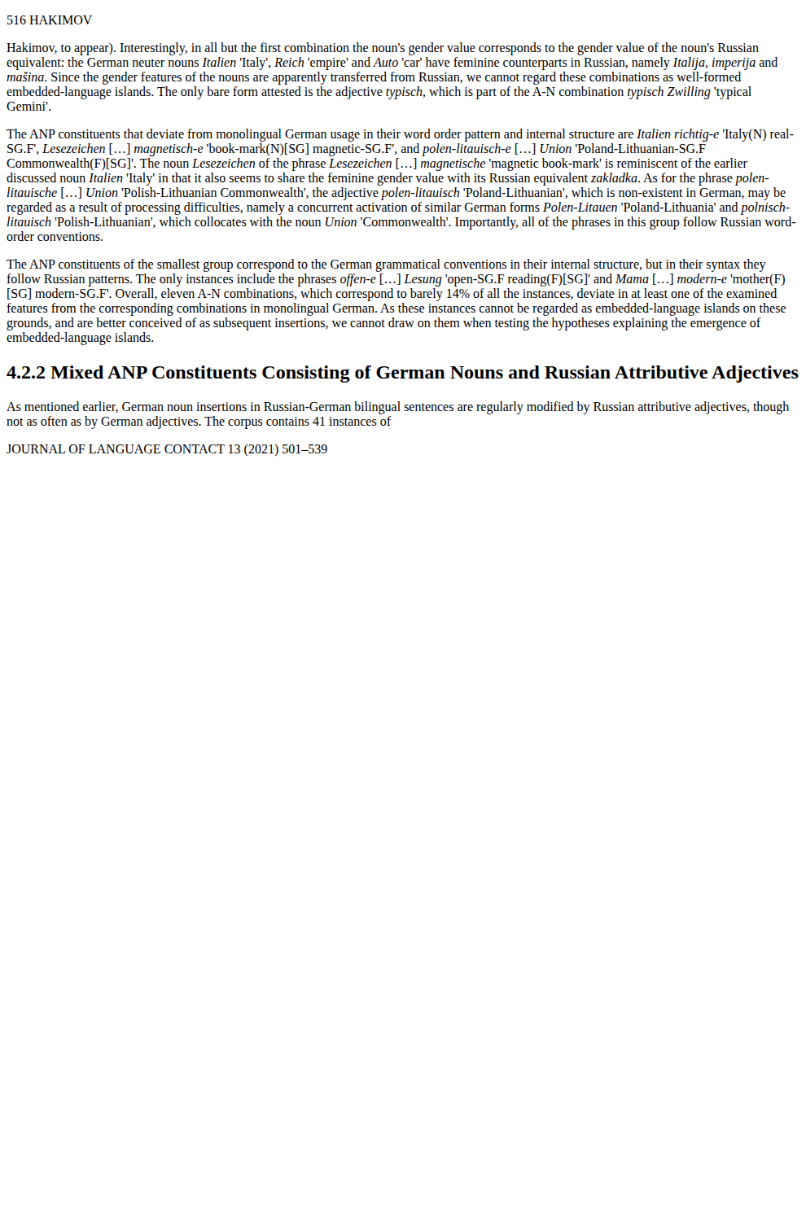516 HAKIMOV
Hakimov, to appear). Interestingly, in all but the first combination the noun's gender value corresponds to the gender value of the noun's Russian equivalent: the German neuter nouns Italien 'Italy', Reich 'empire' and Auto 'car' have feminine counterparts in Russian, namely Italija, imperija and mašina. Since the gender features of the nouns are apparently transferred from Russian, we cannot regard these combinations as well-formed embedded-language islands. The only bare form attested is the adjective typisch, which is part of the A-N combination typisch Zwilling 'typical Gemini'.
The ANP constituents that deviate from monolingual German usage in their word order pattern and internal structure are Italien richtig-e 'Italy(N) real-SG.F', Lesezeichen […] magnetisch-e 'book-mark(N)[SG] magnetic-SG.F', and polen-litauisch-e […] Union 'Poland-Lithuanian-SG.F Commonwealth(F)[SG]'. The noun Lesezeichen of the phrase Lesezeichen […] magnetische 'magnetic book-mark' is reminiscent of the earlier discussed noun Italien 'Italy' in that it also seems to share the feminine gender value with its Russian equivalent zakladka. As for the phrase polen-litauische […] Union 'Polish-Lithuanian Commonwealth', the adjective polen-litauisch 'Poland-Lithuanian', which is non-existent in German, may be regarded as a result of processing difficulties, namely a concurrent activation of similar German forms Polen-Litauen 'Poland-Lithuania' and polnisch-litauisch 'Polish-Lithuanian', which collocates with the noun Union 'Commonwealth'. Importantly, all of the phrases in this group follow Russian word-order conventions.
The ANP constituents of the smallest group correspond to the German grammatical conventions in their internal structure, but in their syntax they follow Russian patterns. The only instances include the phrases offen-e […] Lesung 'open-SG.F reading(F)[SG]' and Mama […] modern-e 'mother(F)[SG] modern-SG.F'. Overall, eleven A-N combinations, which correspond to barely 14% of all the instances, deviate in at least one of the examined features from the corresponding combinations in monolingual German. As these instances cannot be regarded as embedded-language islands on these grounds, and are better conceived of as subsequent insertions, we cannot draw on them when testing the hypotheses explaining the emergence of embedded-language islands.
4.2.2 Mixed ANP Constituents Consisting of German Nouns and Russian Attributive Adjectives
As mentioned earlier, German noun insertions in Russian-German bilingual sentences are regularly modified by Russian attributive adjectives, though not as often as by German adjectives. The corpus contains 41 instances of
JOURNAL OF LANGUAGE CONTACT 13 (2021) 501–539